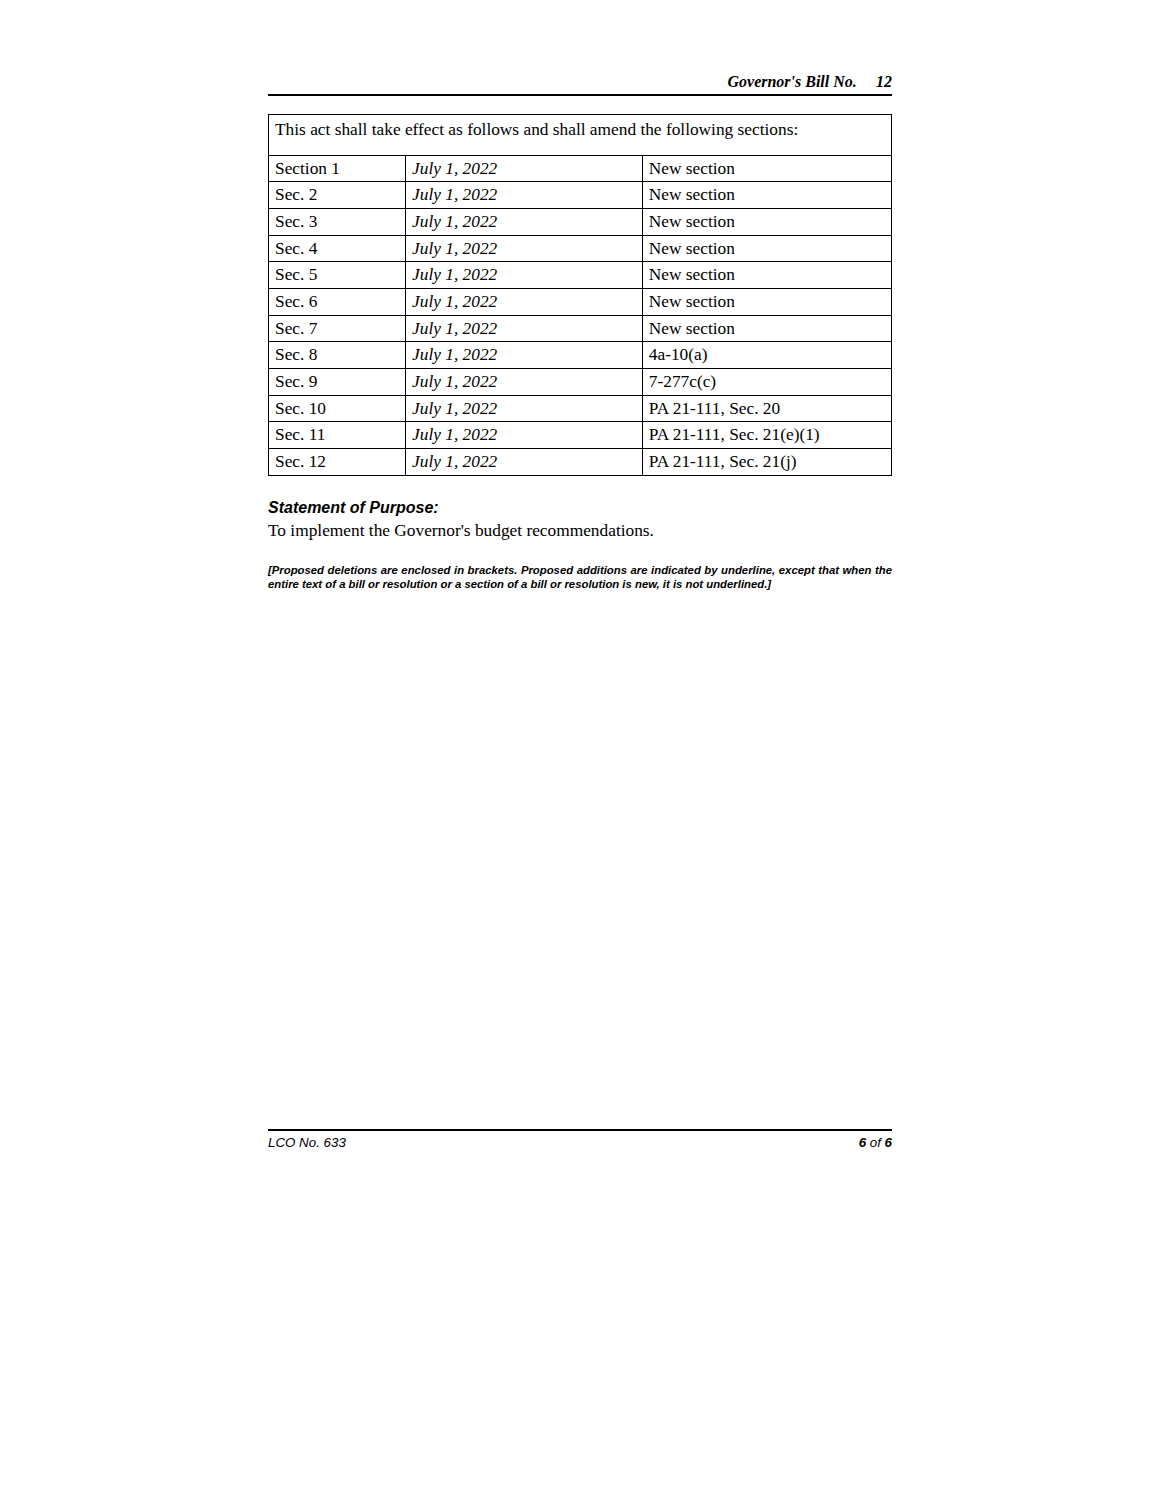Governor's Bill No. 12
| This act shall take effect as follows and shall amend the following sections: |
| Section 1 | July 1, 2022 | New section |
| Sec. 2 | July 1, 2022 | New section |
| Sec. 3 | July 1, 2022 | New section |
| Sec. 4 | July 1, 2022 | New section |
| Sec. 5 | July 1, 2022 | New section |
| Sec. 6 | July 1, 2022 | New section |
| Sec. 7 | July 1, 2022 | New section |
| Sec. 8 | July 1, 2022 | 4a-10(a) |
| Sec. 9 | July 1, 2022 | 7-277c(c) |
| Sec. 10 | July 1, 2022 | PA 21-111, Sec. 20 |
| Sec. 11 | July 1, 2022 | PA 21-111, Sec. 21(e)(1) |
| Sec. 12 | July 1, 2022 | PA 21-111, Sec. 21(j) |
Statement of Purpose:
To implement the Governor's budget recommendations.
[Proposed deletions are enclosed in brackets. Proposed additions are indicated by underline, except that when the entire text of a bill or resolution or a section of a bill or resolution is new, it is not underlined.]
LCO No. 633
6 of 6